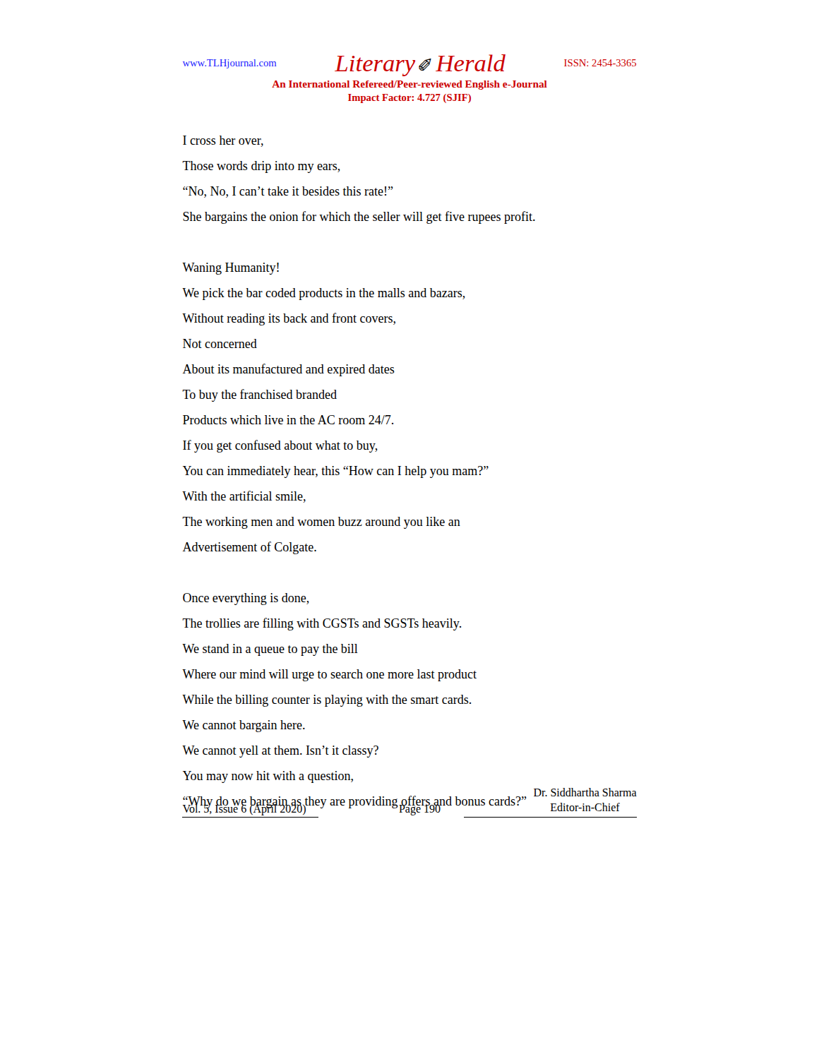www.TLHjournal.com
Literary✐Herald
ISSN: 2454-3365
An International Refereed/Peer-reviewed English e-Journal
Impact Factor: 4.727 (SJIF)
I cross her over,
Those words drip into my ears,
“No, No, I can’t take it besides this rate!”
She bargains the onion for which the seller will get five rupees profit.
Waning Humanity!
We pick the bar coded products in the malls and bazars,
Without reading its back and front covers,
Not concerned
About its manufactured and expired dates
To buy the franchised branded
Products which live in the AC room 24/7.
If you get confused about what to buy,
You can immediately hear, this “How can I help you mam?”
With the artificial smile,
The working men and women buzz around you like an
Advertisement of Colgate.
Once everything is done,
The trollies are filling with CGSTs and SGSTs heavily.
We stand in a queue to pay the bill
Where our mind will urge to search one more last product
While the billing counter is playing with the smart cards.
We cannot bargain here.
We cannot yell at them. Isn’t it classy?
You may now hit with a question,
“Why do we bargain as they are providing offers and bonus cards?”
Vol. 5, Issue 6 (April 2020)
Page 190
Dr. Siddhartha Sharma
Editor-in-Chief